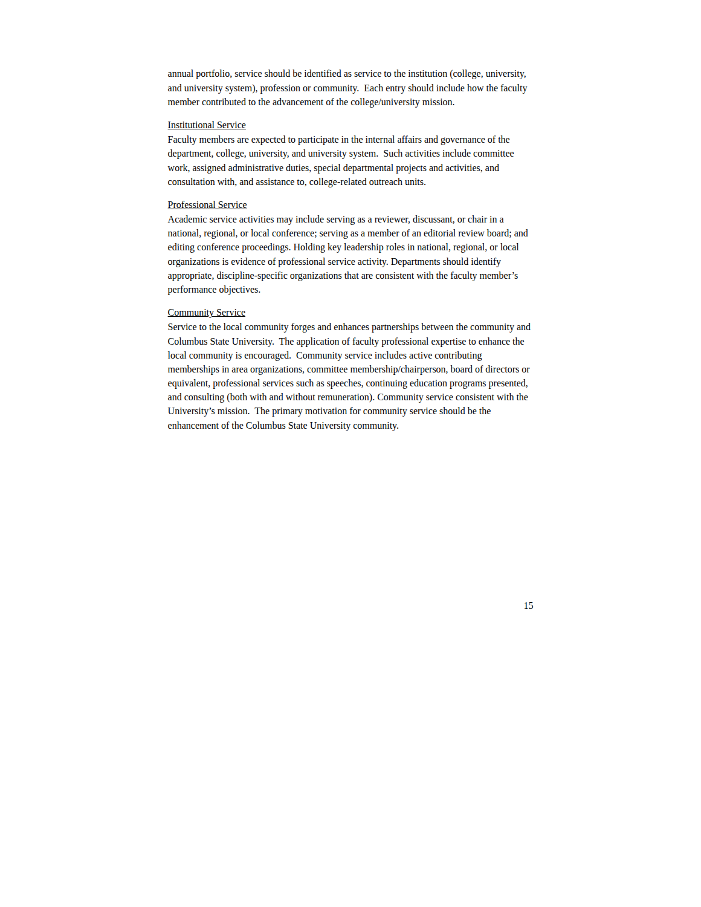annual portfolio, service should be identified as service to the institution (college, university, and university system), profession or community. Each entry should include how the faculty member contributed to the advancement of the college/university mission.
Institutional Service
Faculty members are expected to participate in the internal affairs and governance of the department, college, university, and university system. Such activities include committee work, assigned administrative duties, special departmental projects and activities, and consultation with, and assistance to, college-related outreach units.
Professional Service
Academic service activities may include serving as a reviewer, discussant, or chair in a national, regional, or local conference; serving as a member of an editorial review board; and editing conference proceedings. Holding key leadership roles in national, regional, or local organizations is evidence of professional service activity. Departments should identify appropriate, discipline-specific organizations that are consistent with the faculty member’s performance objectives.
Community Service
Service to the local community forges and enhances partnerships between the community and Columbus State University. The application of faculty professional expertise to enhance the local community is encouraged. Community service includes active contributing memberships in area organizations, committee membership/chairperson, board of directors or equivalent, professional services such as speeches, continuing education programs presented, and consulting (both with and without remuneration). Community service consistent with the University’s mission. The primary motivation for community service should be the enhancement of the Columbus State University community.
15